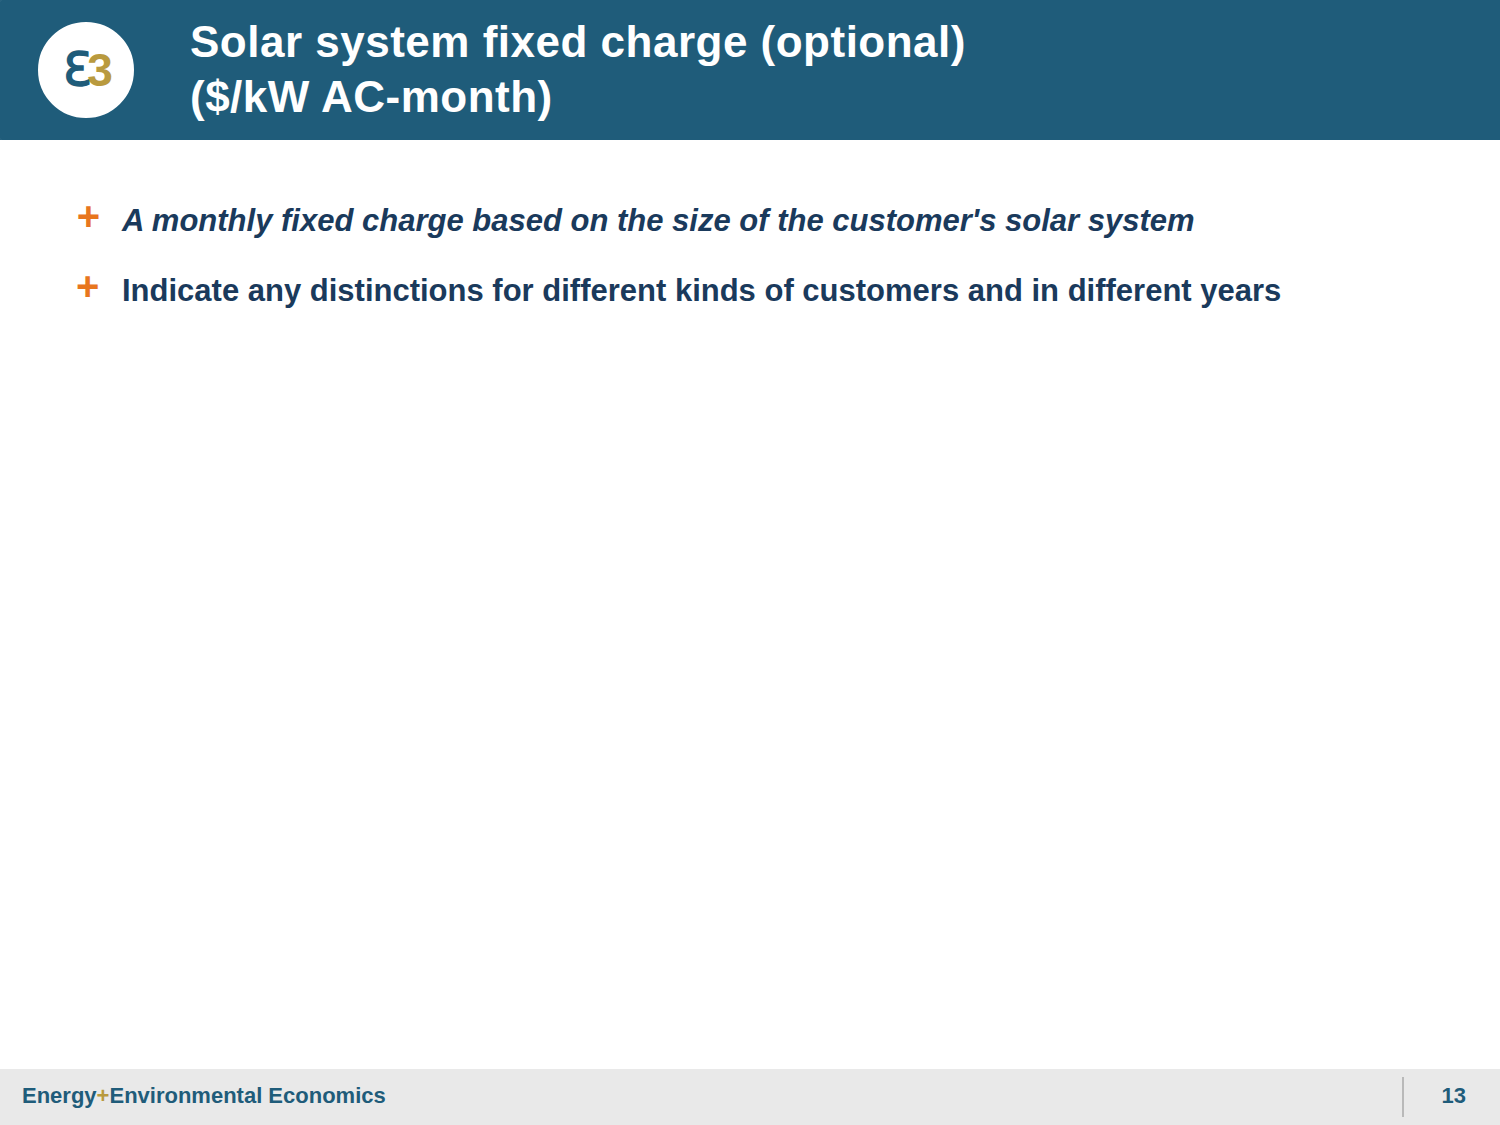Solar system fixed charge (optional)
($/kW AC-month)
ℇ3
A monthly fixed charge based on the size of the customer's solar system
Indicate any distinctions for different kinds of customers and in different years
Energy+Environmental Economics
13